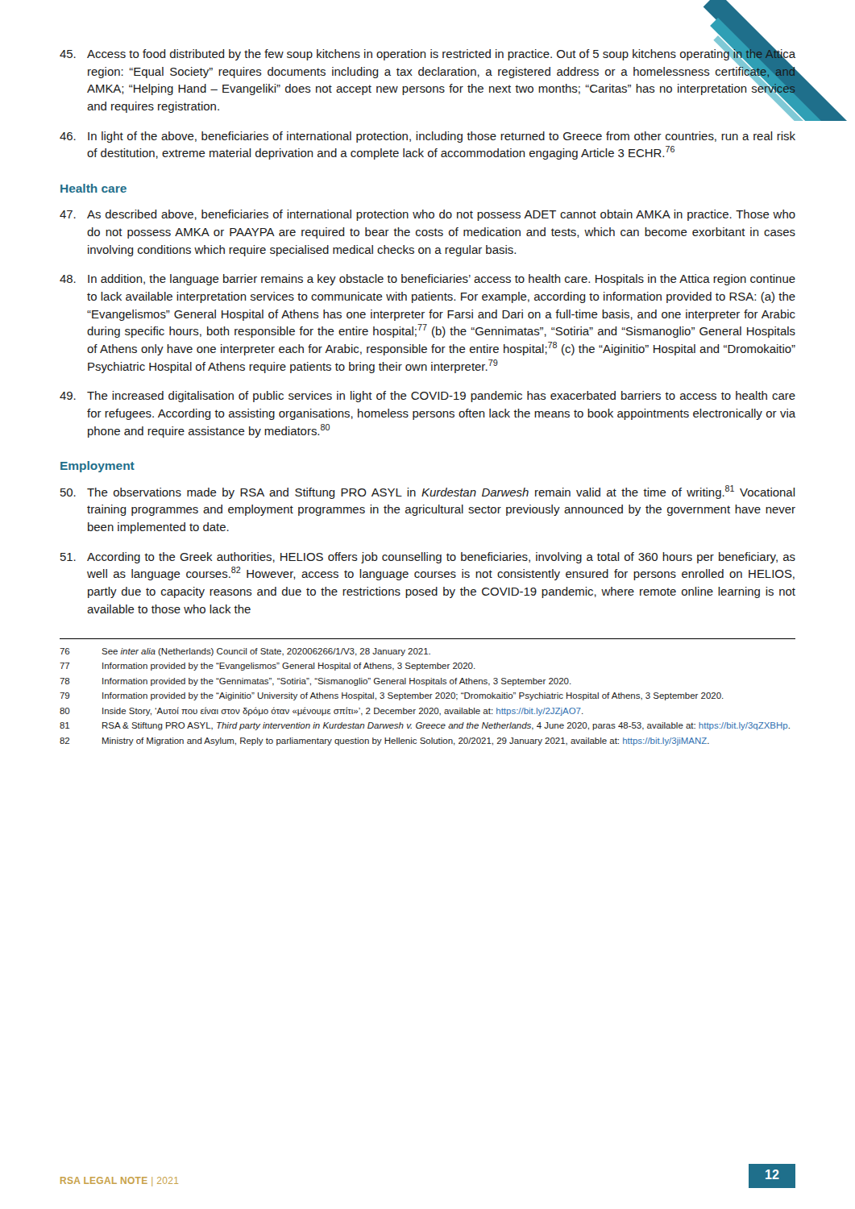45. Access to food distributed by the few soup kitchens in operation is restricted in practice. Out of 5 soup kitchens operating in the Attica region: “Equal Society” requires documents including a tax declaration, a registered address or a homelessness certificate, and AMKA; “Helping Hand – Evangeliki” does not accept new persons for the next two months; “Caritas” has no interpretation services and requires registration.
46. In light of the above, beneficiaries of international protection, including those returned to Greece from other countries, run a real risk of destitution, extreme material deprivation and a complete lack of accommodation engaging Article 3 ECHR.76
Health care
47. As described above, beneficiaries of international protection who do not possess ADET cannot obtain AMKA in practice. Those who do not possess AMKA or PAAYPA are required to bear the costs of medication and tests, which can become exorbitant in cases involving conditions which require specialised medical checks on a regular basis.
48. In addition, the language barrier remains a key obstacle to beneficiaries’ access to health care. Hospitals in the Attica region continue to lack available interpretation services to communicate with patients. For example, according to information provided to RSA: (a) the “Evangelismos” General Hospital of Athens has one interpreter for Farsi and Dari on a full-time basis, and one interpreter for Arabic during specific hours, both responsible for the entire hospital;77 (b) the “Gennimatas”, “Sotiria” and “Sismanoglio” General Hospitals of Athens only have one interpreter each for Arabic, responsible for the entire hospital;78 (c) the “Aiginitio” Hospital and “Dromokaitio” Psychiatric Hospital of Athens require patients to bring their own interpreter.79
49. The increased digitalisation of public services in light of the COVID-19 pandemic has exacerbated barriers to access to health care for refugees. According to assisting organisations, homeless persons often lack the means to book appointments electronically or via phone and require assistance by mediators.80
Employment
50. The observations made by RSA and Stiftung PRO ASYL in Kurdestan Darwesh remain valid at the time of writing.81 Vocational training programmes and employment programmes in the agricultural sector previously announced by the government have never been implemented to date.
51. According to the Greek authorities, HELIOS offers job counselling to beneficiaries, involving a total of 360 hours per beneficiary, as well as language courses.82 However, access to language courses is not consistently ensured for persons enrolled on HELIOS, partly due to capacity reasons and due to the restrictions posed by the COVID-19 pandemic, where remote online learning is not available to those who lack the
| 76 | See inter alia (Netherlands) Council of State, 202006266/1/V3, 28 January 2021. |
| 77 | Information provided by the “Evangelismos” General Hospital of Athens, 3 September 2020. |
| 78 | Information provided by the “Gennimatas”, “Sotiria”, “Sismanoglio” General Hospitals of Athens, 3 September 2020. |
| 79 | Information provided by the “Aiginitio” University of Athens Hospital, 3 September 2020; “Dromokaitio” Psychiatric Hospital of Athens, 3 September 2020. |
| 80 | Inside Story, ‘Αυτοί που είναι στον δρόμο όταν «μένουμε σπίτι»’, 2 December 2020, available at: https://bit.ly/2JZjAO7 . |
| 81 | RSA & Stiftung PRO ASYL, Third party intervention in Kurdestan Darwesh v. Greece and the Netherlands , 4 June 2020, paras 48-53, available at: https://bit.ly/3qZXBHp . |
| 82 | Ministry of Migration and Asylum, Reply to parliamentary question by Hellenic Solution, 20/2021, 29 January 2021, available at: https://bit.ly/3jiMANZ . |
RSA LEGAL NOTE | 2021
12